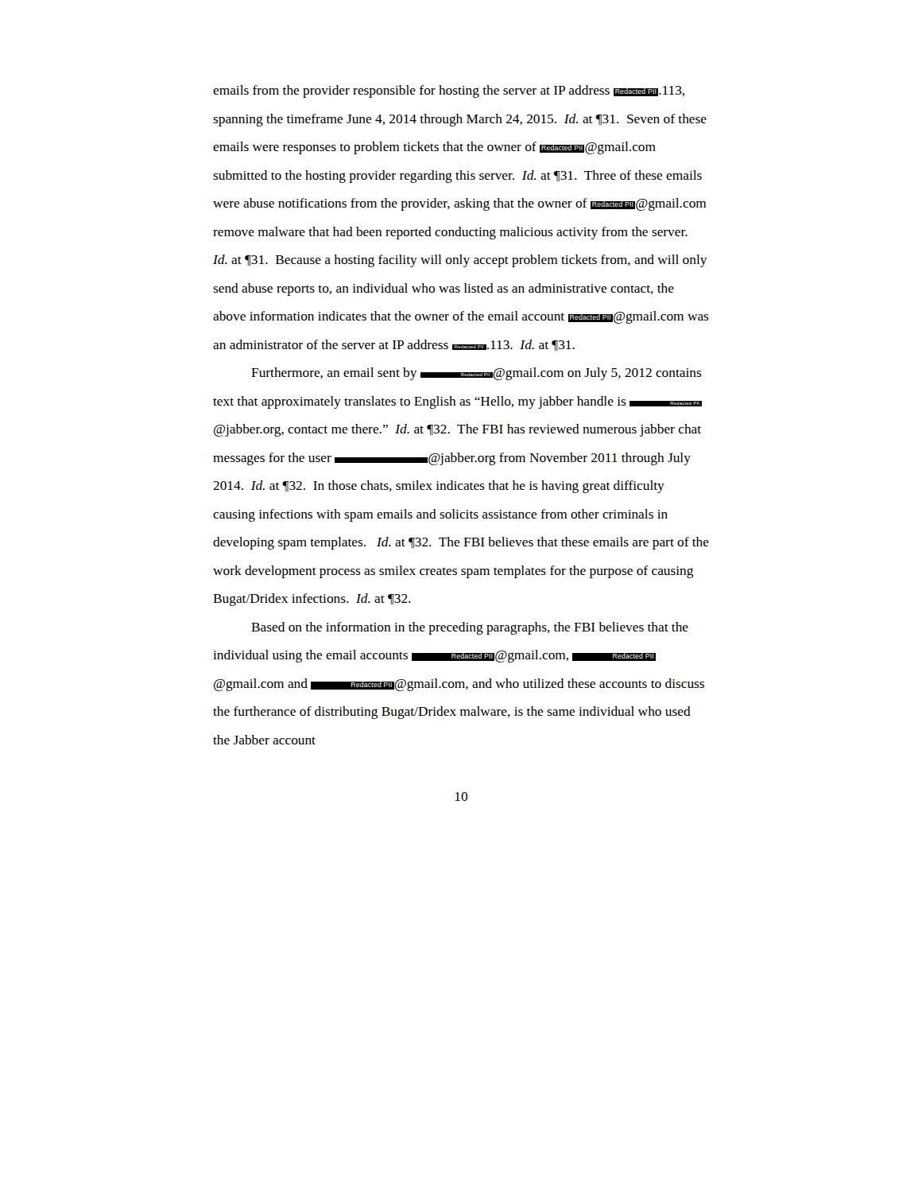emails from the provider responsible for hosting the server at IP address Redacted PII.113, spanning the timeframe June 4, 2014 through March 24, 2015. Id. at ¶31. Seven of these emails were responses to problem tickets that the owner of Redacted PII@gmail.com submitted to the hosting provider regarding this server. Id. at ¶31. Three of these emails were abuse notifications from the provider, asking that the owner of Redacted PII@gmail.com remove malware that had been reported conducting malicious activity from the server. Id. at ¶31. Because a hosting facility will only accept problem tickets from, and will only send abuse reports to, an individual who was listed as an administrative contact, the above information indicates that the owner of the email account Redacted PII@gmail.com was an administrator of the server at IP address Redacted PII.113. Id. at ¶31.
Furthermore, an email sent by Redacted PII@gmail.com on July 5, 2012 contains text that approximately translates to English as “Hello, my jabber handle is Redacted PII@jabber.org, contact me there.” Id. at ¶32. The FBI has reviewed numerous jabber chat messages for the user Redacted PII@jabber.org from November 2011 through July 2014. Id. at ¶32. In those chats, smilex indicates that he is having great difficulty causing infections with spam emails and solicits assistance from other criminals in developing spam templates. Id. at ¶32. The FBI believes that these emails are part of the work development process as smilex creates spam templates for the purpose of causing Bugat/Dridex infections. Id. at ¶32.
Based on the information in the preceding paragraphs, the FBI believes that the individual using the email accounts Redacted PII@gmail.com, Redacted PII@gmail.com and Redacted PII@gmail.com, and who utilized these accounts to discuss the furtherance of distributing Bugat/Dridex malware, is the same individual who used the Jabber account
10